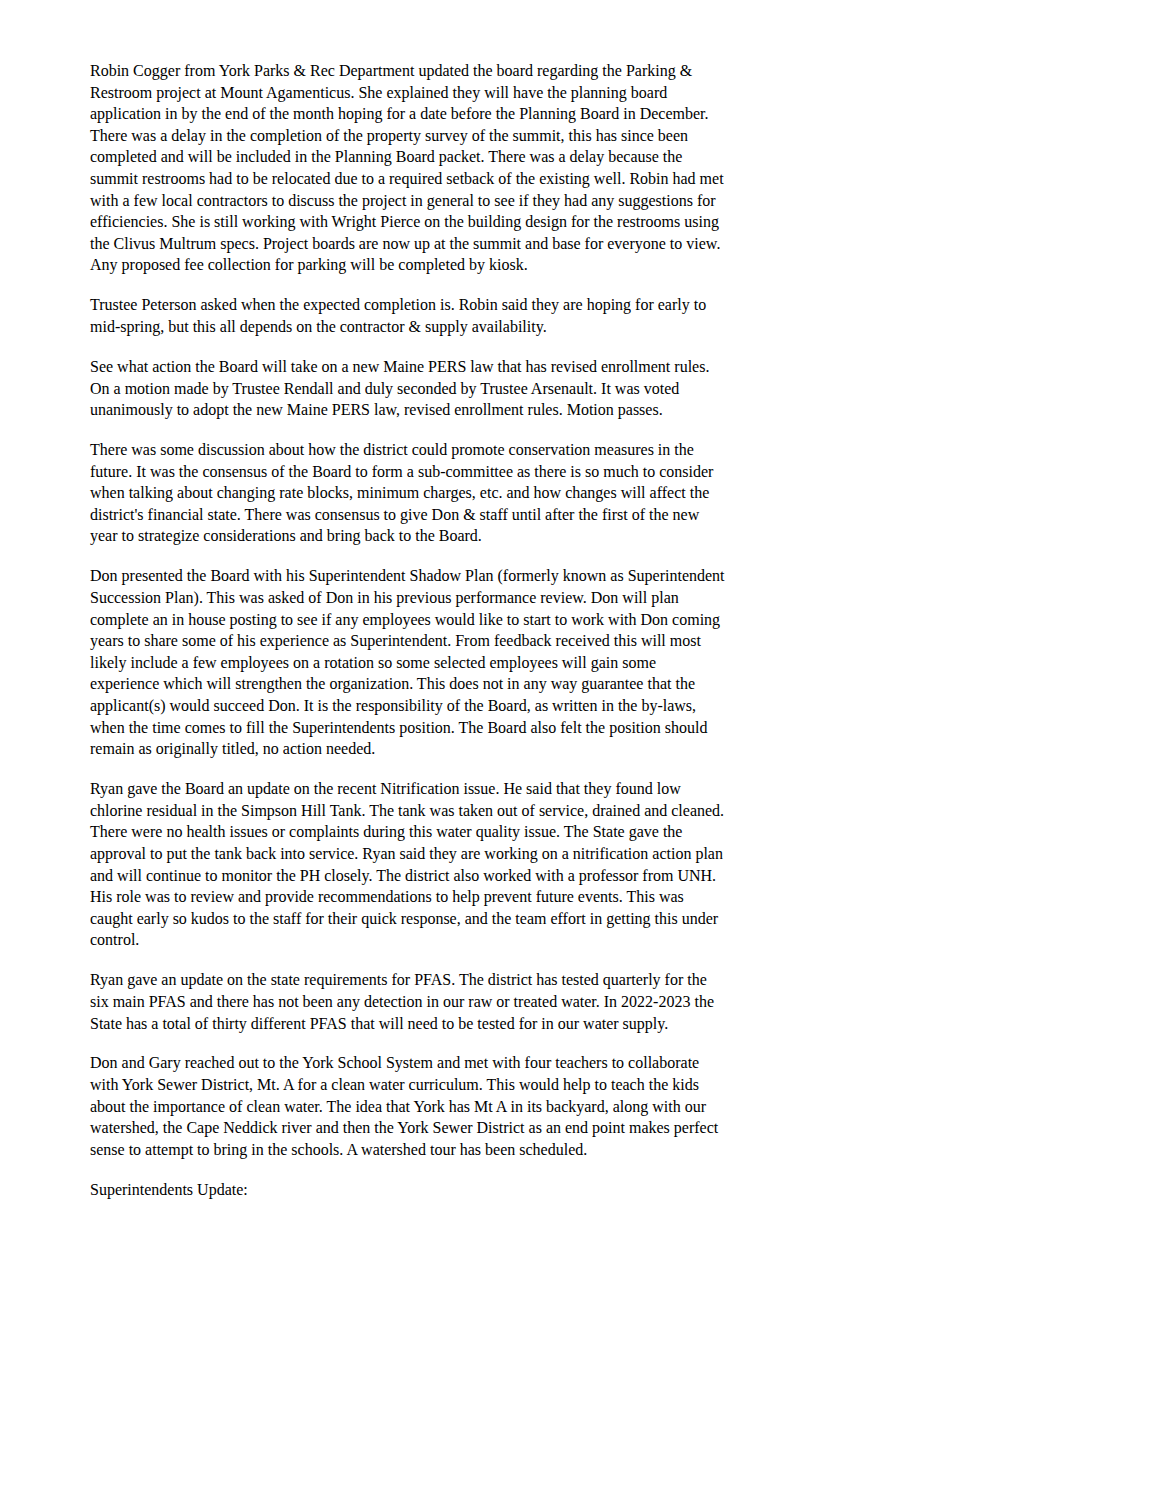Robin Cogger from York Parks & Rec Department updated the board regarding the Parking & Restroom project at Mount Agamenticus. She explained they will have the planning board application in by the end of the month hoping for a date before the Planning Board in December. There was a delay in the completion of the property survey of the summit, this has since been completed and will be included in the Planning Board packet. There was a delay because the summit restrooms had to be relocated due to a required setback of the existing well. Robin had met with a few local contractors to discuss the project in general to see if they had any suggestions for efficiencies. She is still working with Wright Pierce on the building design for the restrooms using the Clivus Multrum specs. Project boards are now up at the summit and base for everyone to view. Any proposed fee collection for parking will be completed by kiosk.
Trustee Peterson asked when the expected completion is. Robin said they are hoping for early to mid-spring, but this all depends on the contractor & supply availability.
See what action the Board will take on a new Maine PERS law that has revised enrollment rules.
On a motion made by Trustee Rendall and duly seconded by Trustee Arsenault. It was voted unanimously to adopt the new Maine PERS law, revised enrollment rules. Motion passes.
There was some discussion about how the district could promote conservation measures in the future. It was the consensus of the Board to form a sub-committee as there is so much to consider when talking about changing rate blocks, minimum charges, etc. and how changes will affect the district's financial state. There was consensus to give Don & staff until after the first of the new year to strategize considerations and bring back to the Board.
Don presented the Board with his Superintendent Shadow Plan (formerly known as Superintendent Succession Plan). This was asked of Don in his previous performance review. Don will plan complete an in house posting to see if any employees would like to start to work with Don coming years to share some of his experience as Superintendent. From feedback received this will most likely include a few employees on a rotation so some selected employees will gain some experience which will strengthen the organization. This does not in any way guarantee that the applicant(s) would succeed Don. It is the responsibility of the Board, as written in the by-laws, when the time comes to fill the Superintendents position. The Board also felt the position should remain as originally titled, no action needed.
Ryan gave the Board an update on the recent Nitrification issue. He said that they found low chlorine residual in the Simpson Hill Tank. The tank was taken out of service, drained and cleaned. There were no health issues or complaints during this water quality issue. The State gave the approval to put the tank back into service. Ryan said they are working on a nitrification action plan and will continue to monitor the PH closely. The district also worked with a professor from UNH. His role was to review and provide recommendations to help prevent future events. This was caught early so kudos to the staff for their quick response, and the team effort in getting this under control.
Ryan gave an update on the state requirements for PFAS. The district has tested quarterly for the six main PFAS and there has not been any detection in our raw or treated water. In 2022-2023 the State has a total of thirty different PFAS that will need to be tested for in our water supply.
Don and Gary reached out to the York School System and met with four teachers to collaborate with York Sewer District, Mt. A for a clean water curriculum. This would help to teach the kids about the importance of clean water. The idea that York has Mt A in its backyard, along with our watershed, the Cape Neddick river and then the York Sewer District as an end point makes perfect sense to attempt to bring in the schools. A watershed tour has been scheduled.
Superintendents Update: